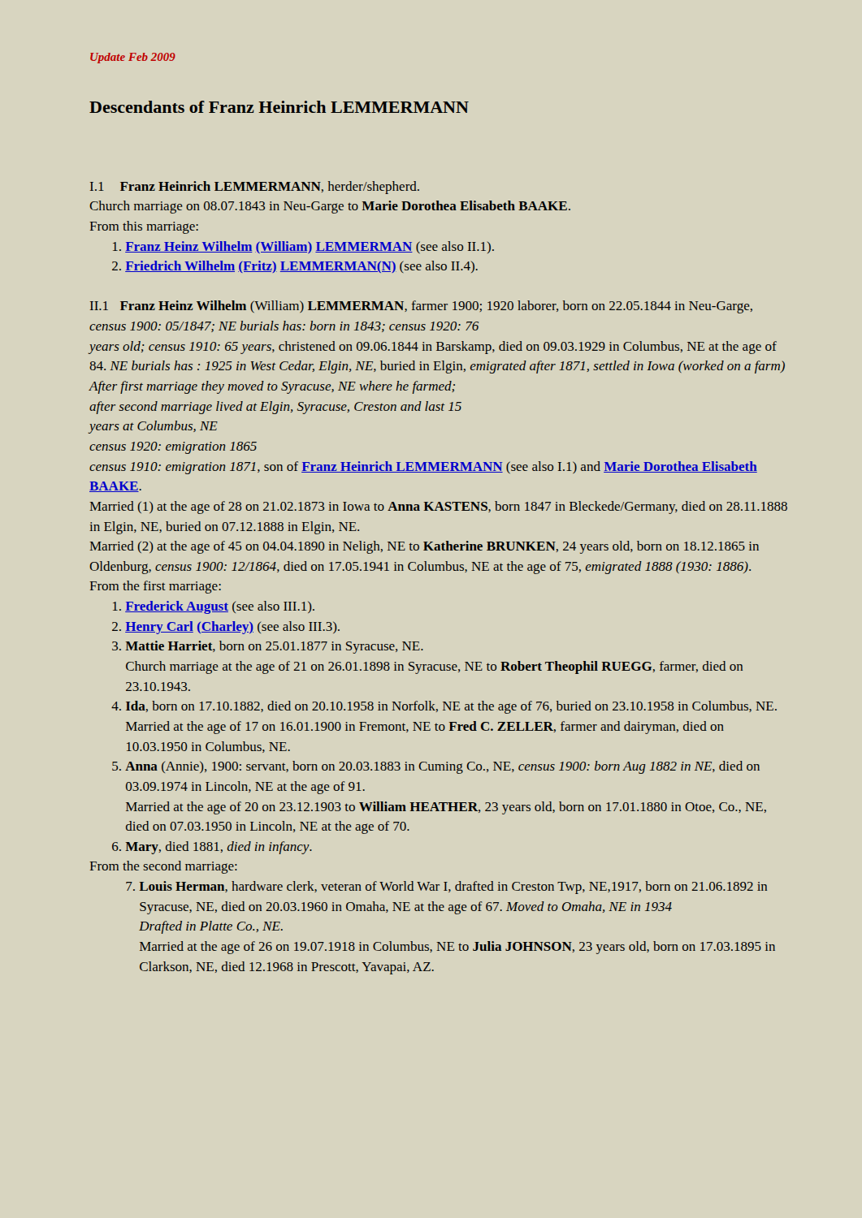Update Feb 2009
Descendants of Franz Heinrich LEMMERMANN
I.1 Franz Heinrich LEMMERMANN, herder/shepherd.
Church marriage on 08.07.1843 in Neu-Garge to Marie Dorothea Elisabeth BAAKE.
From this marriage:
Franz Heinz Wilhelm (William) LEMMERMAN (see also II.1).
Friedrich Wilhelm (Fritz) LEMMERMAN(N) (see also II.4).
II.1 Franz Heinz Wilhelm (William) LEMMERMAN, farmer 1900; 1920 laborer, born on 22.05.1844 in Neu-Garge, census 1900: 05/1847; NE burials has: born in 1843; census 1920: 76
years old; census 1910: 65 years, christened on 09.06.1844 in Barskamp, died on 09.03.1929 in Columbus, NE at the age of 84. NE burials has : 1925 in West Cedar, Elgin, NE, buried in Elgin, emigrated after 1871, settled in Iowa (worked on a farm)
After first marriage they moved to Syracuse, NE where he farmed;
after second marriage lived at Elgin, Syracuse, Creston and last 15
years at Columbus, NE
census 1920: emigration 1865
census 1910: emigration 1871, son of Franz Heinrich LEMMERMANN (see also I.1) and Marie Dorothea Elisabeth BAAKE.
Married (1) at the age of 28 on 21.02.1873 in Iowa to Anna KASTENS, born 1847 in Bleckede/Germany, died on 28.11.1888 in Elgin, NE, buried on 07.12.1888 in Elgin, NE.
Married (2) at the age of 45 on 04.04.1890 in Neligh, NE to Katherine BRUNKEN, 24 years old, born on 18.12.1865 in Oldenburg, census 1900: 12/1864, died on 17.05.1941 in Columbus, NE at the age of 75, emigrated 1888 (1930: 1886).
From the first marriage:
Frederick August (see also III.1).
Henry Carl (Charley) (see also III.3).
Mattie Harriet, born on 25.01.1877 in Syracuse, NE.
Church marriage at the age of 21 on 26.01.1898 in Syracuse, NE to Robert Theophil RUEGG, farmer, died on 23.10.1943.
Ida, born on 17.10.1882, died on 20.10.1958 in Norfolk, NE at the age of 76, buried on 23.10.1958 in Columbus, NE.
Married at the age of 17 on 16.01.1900 in Fremont, NE to Fred C. ZELLER, farmer and dairyman, died on 10.03.1950 in Columbus, NE.
Anna (Annie), 1900: servant, born on 20.03.1883 in Cuming Co., NE, census 1900: born Aug 1882 in NE, died on 03.09.1974 in Lincoln, NE at the age of 91.
Married at the age of 20 on 23.12.1903 to William HEATHER, 23 years old, born on 17.01.1880 in Otoe, Co., NE, died on 07.03.1950 in Lincoln, NE at the age of 70.
Mary, died 1881, died in infancy.
From the second marriage:
Louis Herman, hardware clerk, veteran of World War I, drafted in Creston Twp, NE,1917, born on 21.06.1892 in Syracuse, NE, died on 20.03.1960 in Omaha, NE at the age of 67. Moved to Omaha, NE in 1934
Drafted in Platte Co., NE.
Married at the age of 26 on 19.07.1918 in Columbus, NE to Julia JOHNSON, 23 years old, born on 17.03.1895 in Clarkson, NE, died 12.1968 in Prescott, Yavapai, AZ.